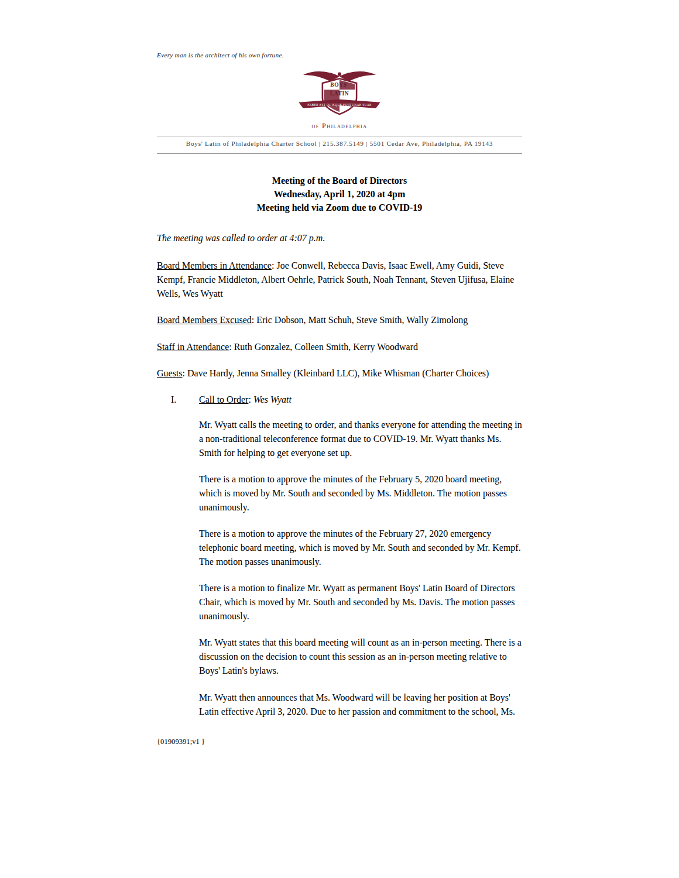Every man is the architect of his own fortune.
BOYS' LATIN FABER EST QUISQUE FORTUNAE SUAE
of Philadelphia
Boys' Latin of Philadelphia Charter School | 215.387.5149 | 5501 Cedar Ave, Philadelphia, PA 19143
Meeting of the Board of Directors
Wednesday, April 1, 2020 at 4pm
Meeting held via Zoom due to COVID-19
The meeting was called to order at 4:07 p.m.
Board Members in Attendance: Joe Conwell, Rebecca Davis, Isaac Ewell, Amy Guidi, Steve Kempf, Francie Middleton, Albert Oehrle, Patrick South, Noah Tennant, Steven Ujifusa, Elaine Wells, Wes Wyatt
Board Members Excused: Eric Dobson, Matt Schuh, Steve Smith, Wally Zimolong
Staff in Attendance: Ruth Gonzalez, Colleen Smith, Kerry Woodward
Guests: Dave Hardy, Jenna Smalley (Kleinbard LLC), Mike Whisman (Charter Choices)
I.
Call to Order: Wes Wyatt
Mr. Wyatt calls the meeting to order, and thanks everyone for attending the meeting in a non-traditional teleconference format due to COVID-19. Mr. Wyatt thanks Ms. Smith for helping to get everyone set up.
There is a motion to approve the minutes of the February 5, 2020 board meeting, which is moved by Mr. South and seconded by Ms. Middleton. The motion passes unanimously.
There is a motion to approve the minutes of the February 27, 2020 emergency telephonic board meeting, which is moved by Mr. South and seconded by Mr. Kempf. The motion passes unanimously.
There is a motion to finalize Mr. Wyatt as permanent Boys' Latin Board of Directors Chair, which is moved by Mr. South and seconded by Ms. Davis. The motion passes unanimously.
Mr. Wyatt states that this board meeting will count as an in-person meeting. There is a discussion on the decision to count this session as an in-person meeting relative to Boys' Latin's bylaws.
Mr. Wyatt then announces that Ms. Woodward will be leaving her position at Boys' Latin effective April 3, 2020. Due to her passion and commitment to the school, Ms.
{01909391;v1 }